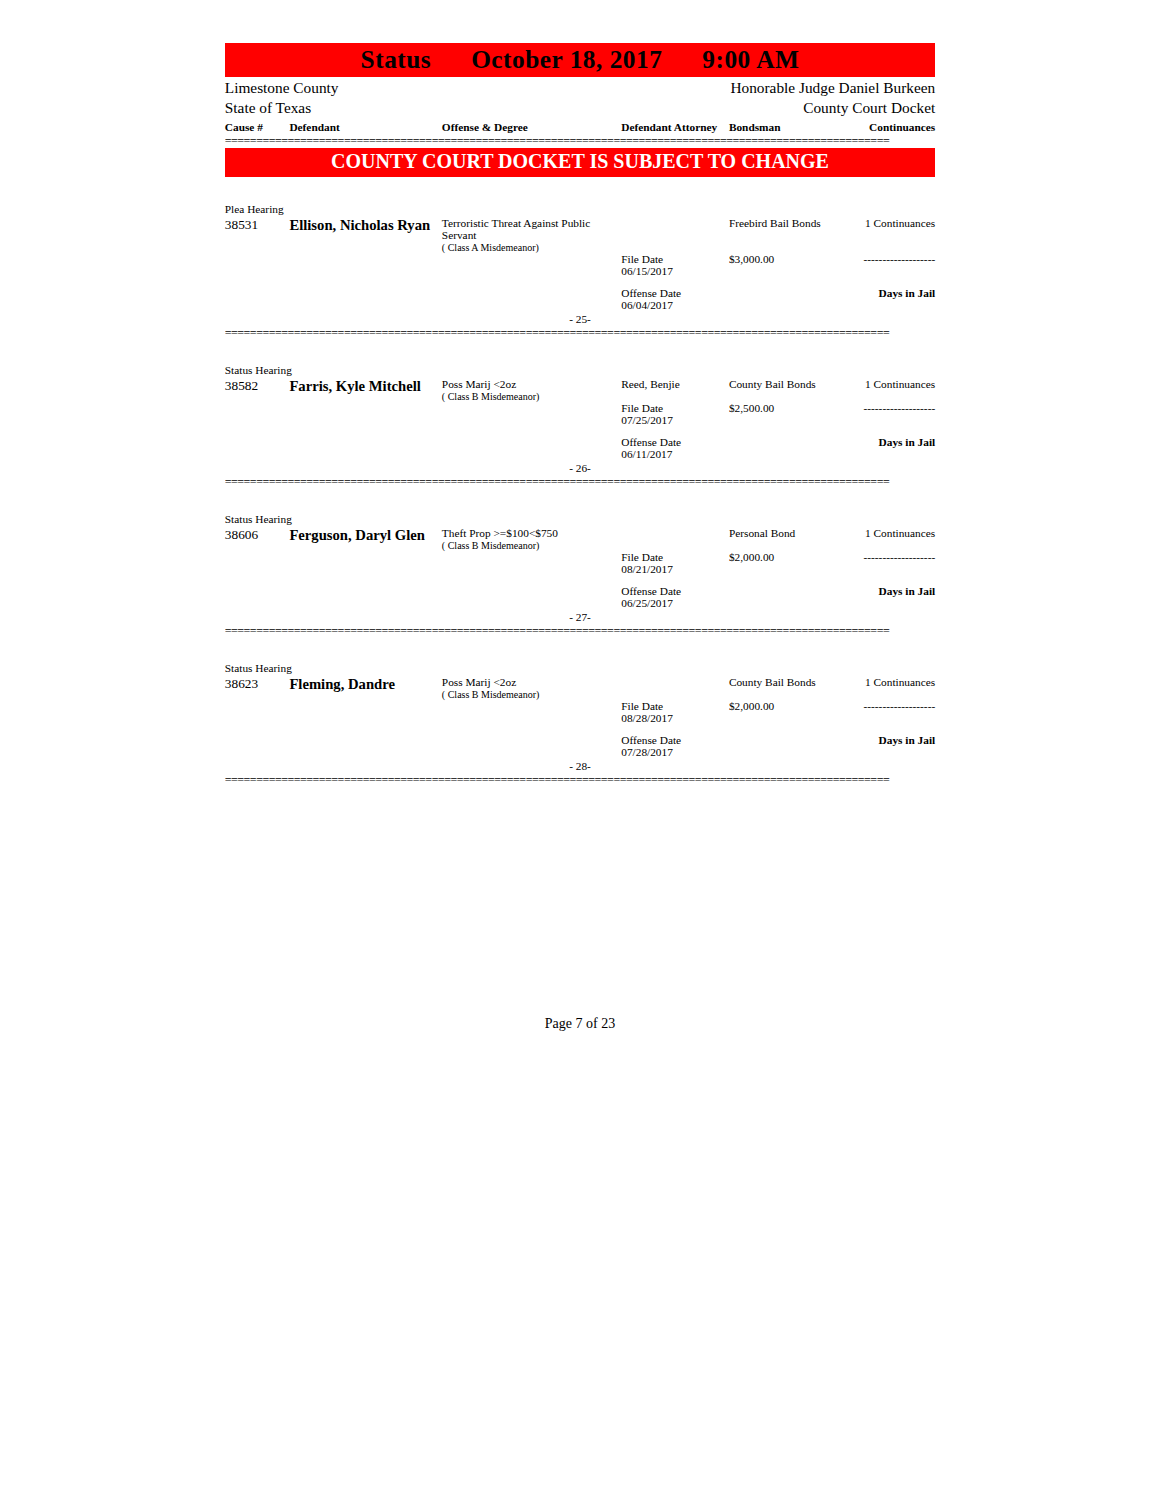Status October 18, 20179:00 AM
Limestone County
Honorable Judge Daniel Burkeen
State of Texas
County Court Docket
Cause #
Defendant
Offense & Degree
Defendant Attorney
Bondsman
Continuances
==========================================================================================================
COUNTY COURT DOCKET IS SUBJECT TO CHANGE
Plea Hearing
38531
Ellison, Nicholas Ryan
Terroristic Threat Against Public Servant
( Class A Misdemeanor)
Freebird Bail Bonds
1 Continuances
File Date
06/15/2017
$3,000.00
-------------------
Offense Date
06/04/2017
Days in Jail
- 25-
==========================================================================================================
Status Hearing
38582
Farris, Kyle Mitchell
Poss Marij <2oz
( Class B Misdemeanor)
Reed, Benjie
County Bail Bonds
1 Continuances
File Date
07/25/2017
$2,500.00
-------------------
Offense Date
06/11/2017
Days in Jail
- 26-
==========================================================================================================
Status Hearing
38606
Ferguson, Daryl Glen
Theft Prop >=$100<$750
( Class B Misdemeanor)
Personal Bond
1 Continuances
File Date
08/21/2017
$2,000.00
-------------------
Offense Date
06/25/2017
Days in Jail
- 27-
==========================================================================================================
Status Hearing
38623
Fleming, Dandre
Poss Marij <2oz
( Class B Misdemeanor)
County Bail Bonds
1 Continuances
File Date
08/28/2017
$2,000.00
-------------------
Offense Date
07/28/2017
Days in Jail
- 28-
==========================================================================================================
Page 7 of 23